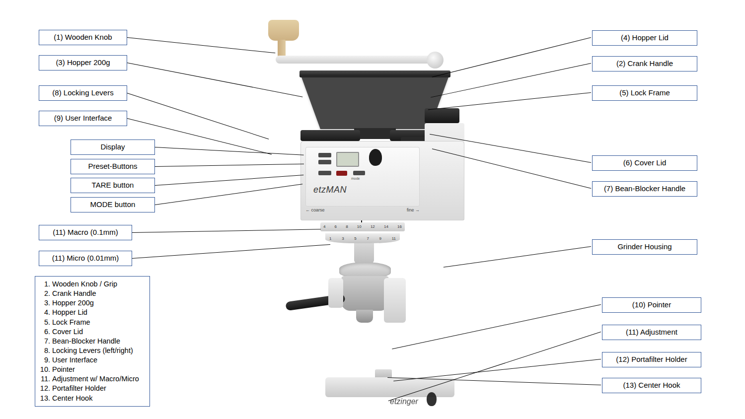mode
etzMAN
← coarse fine →
46810121416
1357911
etzinger
(1) Wooden Knob
(3) Hopper 200g
(8) Locking Levers
(9) User Interface
Display
Preset-Buttons
TARE button
MODE button
(11) Macro (0.1mm)
(11) Micro (0.01mm)
(4) Hopper Lid
(2) Crank Handle
(5) Lock Frame
(6) Cover Lid
(7) Bean-Blocker Handle
Grinder Housing
(10) Pointer
(11) Adjustment
(12) Portafilter Holder
(13) Center Hook
Wooden Knob / Grip
Crank Handle
Hopper 200g
Hopper Lid
Lock Frame
Cover Lid
Bean-Blocker Handle
Locking Levers (left/right)
User Interface
Pointer
Adjustment w/ Macro/Micro
Portafilter Holder
Center Hook